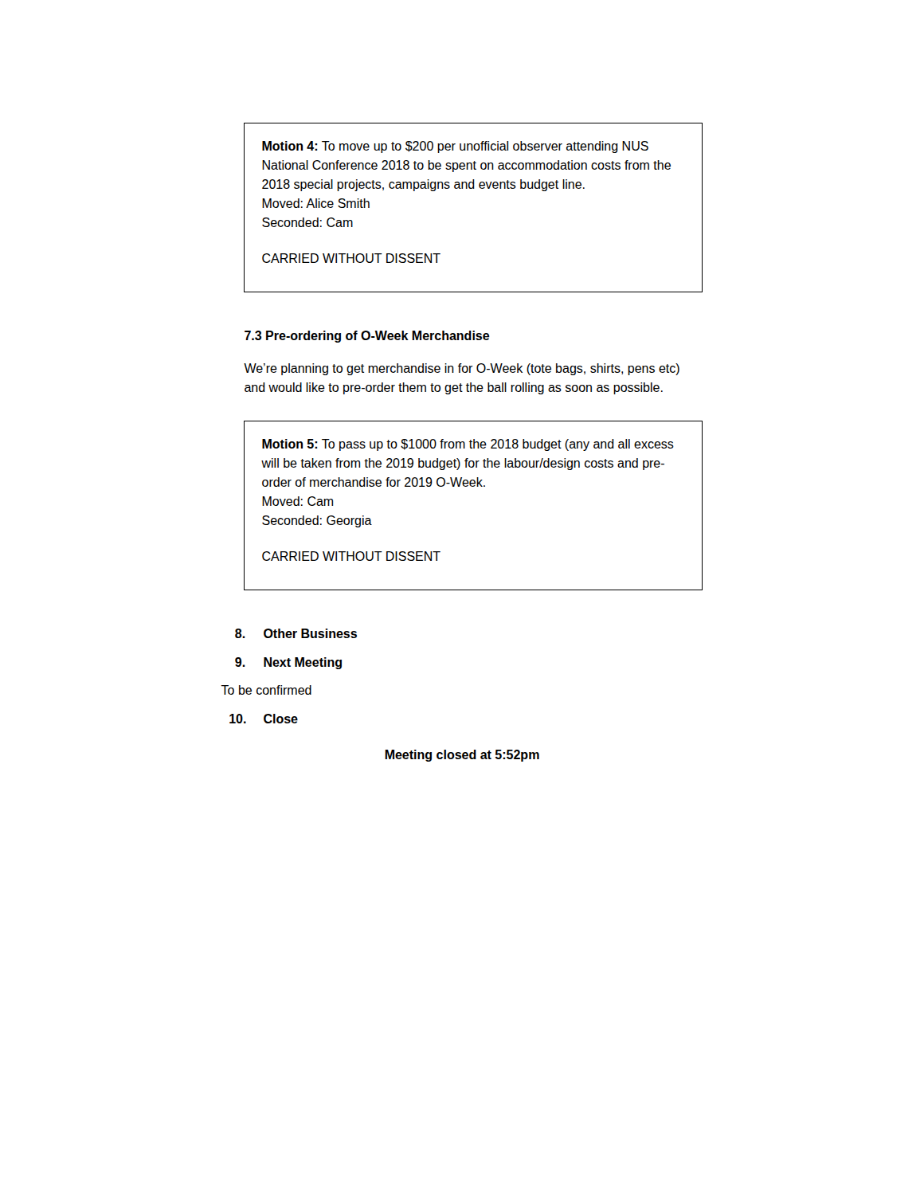Motion 4: To move up to $200 per unofficial observer attending NUS National Conference 2018 to be spent on accommodation costs from the 2018 special projects, campaigns and events budget line.
Moved: Alice Smith
Seconded: Cam
CARRIED WITHOUT DISSENT
7.3 Pre-ordering of O-Week Merchandise
We’re planning to get merchandise in for O-Week (tote bags, shirts, pens etc) and would like to pre-order them to get the ball rolling as soon as possible.
Motion 5: To pass up to $1000 from the 2018 budget (any and all excess will be taken from the 2019 budget) for the labour/design costs and pre-order of merchandise for 2019 O-Week.
Moved: Cam
Seconded: Georgia
CARRIED WITHOUT DISSENT
Other Business
Next Meeting
To be confirmed
Close
Meeting closed at 5:52pm